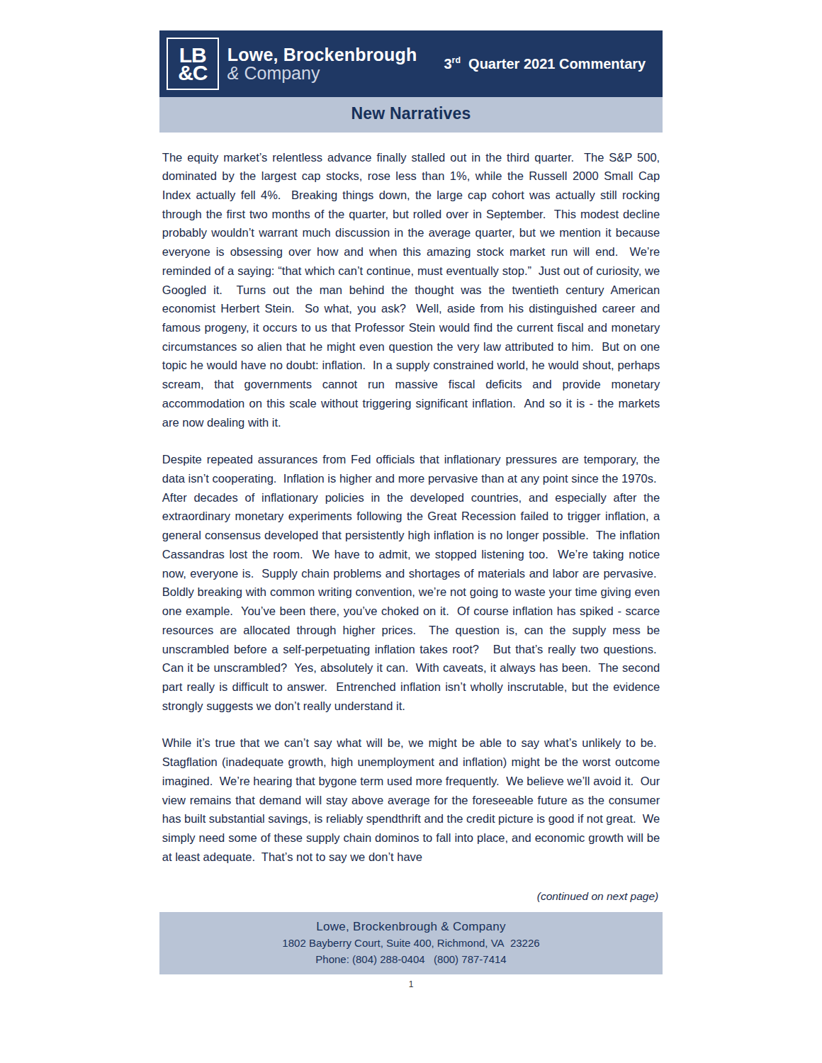LB &C
Lowe, Brockenbrough
& Company
3rd Quarter 2021 Commentary
New Narratives
The equity market’s relentless advance finally stalled out in the third quarter. The S&P 500, dominated by the largest cap stocks, rose less than 1%, while the Russell 2000 Small Cap Index actually fell 4%. Breaking things down, the large cap cohort was actually still rocking through the first two months of the quarter, but rolled over in September. This modest decline probably wouldn’t warrant much discussion in the average quarter, but we mention it because everyone is obsessing over how and when this amazing stock market run will end. We’re reminded of a saying: “that which can’t continue, must eventually stop.” Just out of curiosity, we Googled it. Turns out the man behind the thought was the twentieth century American economist Herbert Stein. So what, you ask? Well, aside from his distinguished career and famous progeny, it occurs to us that Professor Stein would find the current fiscal and monetary circumstances so alien that he might even question the very law attributed to him. But on one topic he would have no doubt: inflation. In a supply constrained world, he would shout, perhaps scream, that governments cannot run massive fiscal deficits and provide monetary accommodation on this scale without triggering significant inflation. And so it is - the markets are now dealing with it.
Despite repeated assurances from Fed officials that inflationary pressures are temporary, the data isn’t cooperating. Inflation is higher and more pervasive than at any point since the 1970s. After decades of inflationary policies in the developed countries, and especially after the extraordinary monetary experiments following the Great Recession failed to trigger inflation, a general consensus developed that persistently high inflation is no longer possible. The inflation Cassandras lost the room. We have to admit, we stopped listening too. We’re taking notice now, everyone is. Supply chain problems and shortages of materials and labor are pervasive. Boldly breaking with common writing convention, we’re not going to waste your time giving even one example. You’ve been there, you’ve choked on it. Of course inflation has spiked - scarce resources are allocated through higher prices. The question is, can the supply mess be unscrambled before a self-perpetuating inflation takes root? But that’s really two questions. Can it be unscrambled? Yes, absolutely it can. With caveats, it always has been. The second part really is difficult to answer. Entrenched inflation isn’t wholly inscrutable, but the evidence strongly suggests we don’t really understand it.
While it’s true that we can’t say what will be, we might be able to say what’s unlikely to be. Stagflation (inadequate growth, high unemployment and inflation) might be the worst outcome imagined. We’re hearing that bygone term used more frequently. We believe we’ll avoid it. Our view remains that demand will stay above average for the foreseeable future as the consumer has built substantial savings, is reliably spendthrift and the credit picture is good if not great. We simply need some of these supply chain dominos to fall into place, and economic growth will be at least adequate. That’s not to say we don’t have
(continued on next page)
Lowe, Brockenbrough & Company
1802 Bayberry Court, Suite 400, Richmond, VA 23226
Phone: (804) 288-0404 (800) 787-7414
1